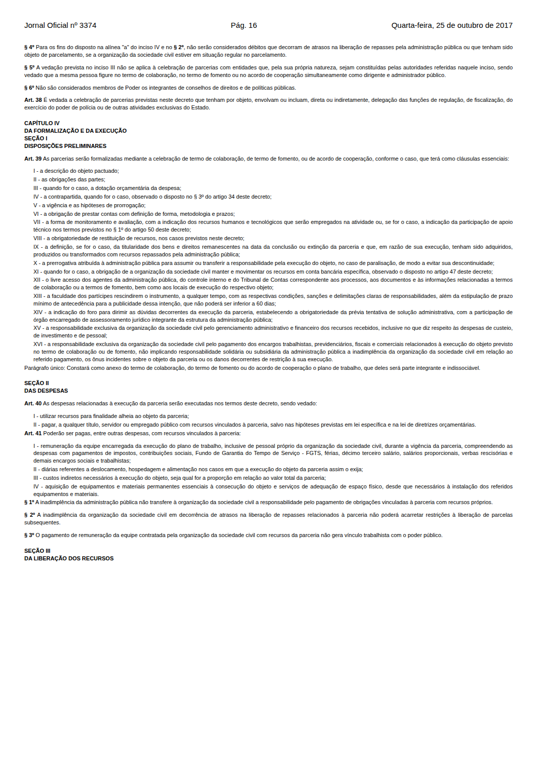Jornal Oficial nº 3374
Pág. 16
Quarta-feira, 25 de outubro de 2017
§ 4º Para os fins do disposto na alínea "a" do inciso IV e no § 2º, não serão considerados débitos que decorram de atrasos na liberação de repasses pela administração pública ou que tenham sido objeto de parcelamento, se a organização da sociedade civil estiver em situação regular no parcelamento.
§ 5º A vedação prevista no inciso III não se aplica à celebração de parcerias com entidades que, pela sua própria natureza, sejam constituídas pelas autoridades referidas naquele inciso, sendo vedado que a mesma pessoa figure no termo de colaboração, no termo de fomento ou no acordo de cooperação simultaneamente como dirigente e administrador público.
§ 6º Não são considerados membros de Poder os integrantes de conselhos de direitos e de políticas públicas.
Art. 38 É vedada a celebração de parcerias previstas neste decreto que tenham por objeto, envolvam ou incluam, direta ou indiretamente, delegação das funções de regulação, de fiscalização, do exercício do poder de polícia ou de outras atividades exclusivas do Estado.
CAPÍTULO IV
DA FORMALIZAÇÃO E DA EXECUÇÃO
SEÇÃO I
DISPOSIÇÕES PRELIMINARES
Art. 39 As parcerias serão formalizadas mediante a celebração de termo de colaboração, de termo de fomento, ou de acordo de cooperação, conforme o caso, que terá como cláusulas essenciais:
I - a descrição do objeto pactuado;
II - as obrigações das partes;
III - quando for o caso, a dotação orçamentária da despesa;
IV - a contrapartida, quando for o caso, observado o disposto no § 3º do artigo 34 deste decreto;
V - a vigência e as hipóteses de prorrogação;
VI - a obrigação de prestar contas com definição de forma, metodologia e prazos;
VII - a forma de monitoramento e avaliação, com a indicação dos recursos humanos e tecnológicos que serão empregados na atividade ou, se for o caso, a indicação da participação de apoio técnico nos termos previstos no § 1º do artigo 50 deste decreto;
VIII - a obrigatoriedade de restituição de recursos, nos casos previstos neste decreto;
IX - a definição, se for o caso, da titularidade dos bens e direitos remanescentes na data da conclusão ou extinção da parceria e que, em razão de sua execução, tenham sido adquiridos, produzidos ou transformados com recursos repassados pela administração pública;
X - a prerrogativa atribuída à administração pública para assumir ou transferir a responsabilidade pela execução do objeto, no caso de paralisação, de modo a evitar sua descontinuidade;
XI - quando for o caso, a obrigação de a organização da sociedade civil manter e movimentar os recursos em conta bancária específica, observado o disposto no artigo 47 deste decreto;
XII - o livre acesso dos agentes da administração pública, do controle interno e do Tribunal de Contas correspondente aos processos, aos documentos e às informações relacionadas a termos de colaboração ou a termos de fomento, bem como aos locais de execução do respectivo objeto;
XIII - a faculdade dos partícipes rescindirem o instrumento, a qualquer tempo, com as respectivas condições, sanções e delimitações claras de responsabilidades, além da estipulação de prazo mínimo de antecedência para a publicidade dessa intenção, que não poderá ser inferior a 60 dias;
XIV - a indicação do foro para dirimir as dúvidas decorrentes da execução da parceria, estabelecendo a obrigatoriedade da prévia tentativa de solução administrativa, com a participação de órgão encarregado de assessoramento jurídico integrante da estrutura da administração pública;
XV - a responsabilidade exclusiva da organização da sociedade civil pelo gerenciamento administrativo e financeiro dos recursos recebidos, inclusive no que diz respeito às despesas de custeio, de investimento e de pessoal;
XVI - a responsabilidade exclusiva da organização da sociedade civil pelo pagamento dos encargos trabalhistas, previdenciários, fiscais e comerciais relacionados à execução do objeto previsto no termo de colaboração ou de fomento, não implicando responsabilidade solidária ou subsidiária da administração pública a inadimplência da organização da sociedade civil em relação ao referido pagamento, os ônus incidentes sobre o objeto da parceria ou os danos decorrentes de restrição à sua execução.
Parágrafo único: Constará como anexo do termo de colaboração, do termo de fomento ou do acordo de cooperação o plano de trabalho, que deles será parte integrante e indissociável.
SEÇÃO II
DAS DESPESAS
Art. 40 As despesas relacionadas à execução da parceria serão executadas nos termos deste decreto, sendo vedado:
I - utilizar recursos para finalidade alheia ao objeto da parceria;
II - pagar, a qualquer título, servidor ou empregado público com recursos vinculados à parceria, salvo nas hipóteses previstas em lei específica e na lei de diretrizes orçamentárias.
Art. 41 Poderão ser pagas, entre outras despesas, com recursos vinculados à parceria:
I - remuneração da equipe encarregada da execução do plano de trabalho, inclusive de pessoal próprio da organização da sociedade civil, durante a vigência da parceria, compreendendo as despesas com pagamentos de impostos, contribuições sociais, Fundo de Garantia do Tempo de Serviço - FGTS, férias, décimo terceiro salário, salários proporcionais, verbas rescisórias e demais encargos sociais e trabalhistas;
II - diárias referentes a deslocamento, hospedagem e alimentação nos casos em que a execução do objeto da parceria assim o exija;
III - custos indiretos necessários à execução do objeto, seja qual for a proporção em relação ao valor total da parceria;
IV - aquisição de equipamentos e materiais permanentes essenciais à consecução do objeto e serviços de adequação de espaço físico, desde que necessários à instalação dos referidos equipamentos e materiais.
§ 1º A inadimplência da administração pública não transfere à organização da sociedade civil a responsabilidade pelo pagamento de obrigações vinculadas à parceria com recursos próprios.
§ 2º A inadimplência da organização da sociedade civil em decorrência de atrasos na liberação de repasses relacionados à parceria não poderá acarretar restrições à liberação de parcelas subsequentes.
§ 3º O pagamento de remuneração da equipe contratada pela organização da sociedade civil com recursos da parceria não gera vínculo trabalhista com o poder público.
SEÇÃO III
DA LIBERAÇÃO DOS RECURSOS